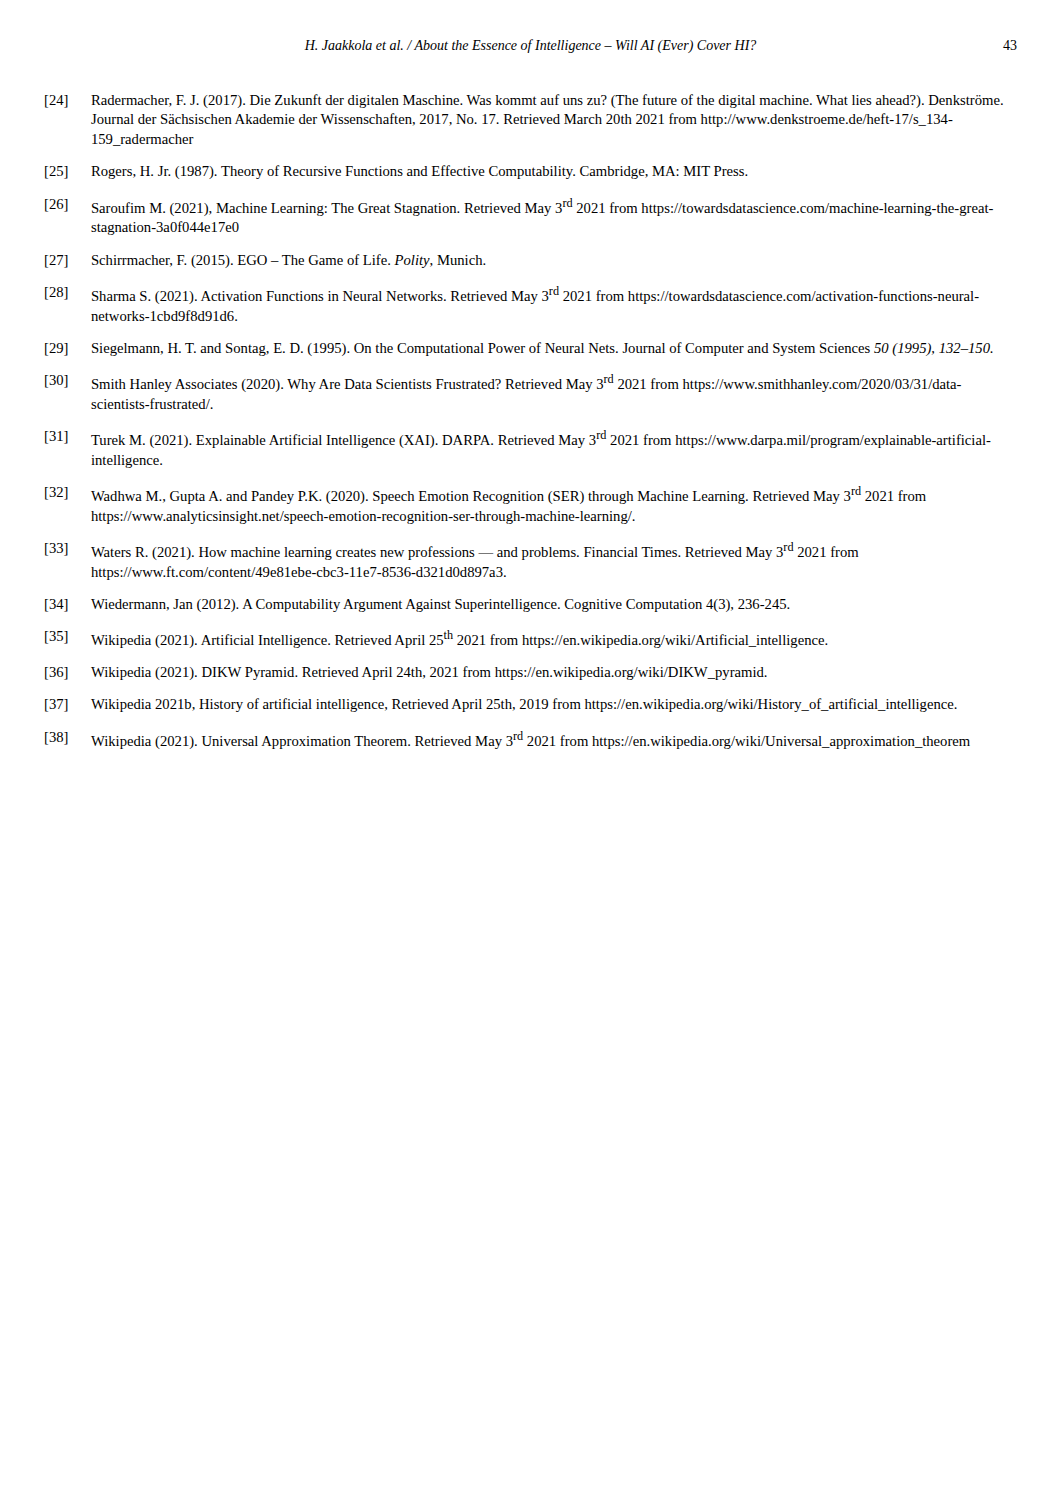H. Jaakkola et al. / About the Essence of Intelligence – Will AI (Ever) Cover HI? 43
[24] Radermacher, F. J. (2017). Die Zukunft der digitalen Maschine. Was kommt auf uns zu? (The future of the digital machine. What lies ahead?). Denkströme. Journal der Sächsischen Akademie der Wissenschaften, 2017, No. 17. Retrieved March 20th 2021 from http://www.denkstroeme.de/heft-17/s_134-159_radermacher
[25] Rogers, H. Jr. (1987). Theory of Recursive Functions and Effective Computability. Cambridge, MA: MIT Press.
[26] Saroufim M. (2021), Machine Learning: The Great Stagnation. Retrieved May 3rd 2021 from https://towardsdatascience.com/machine-learning-the-great-stagnation-3a0f044e17e0
[27] Schirrmacher, F. (2015). EGO – The Game of Life. Polity, Munich.
[28] Sharma S. (2021). Activation Functions in Neural Networks. Retrieved May 3rd 2021 from https://towardsdatascience.com/activation-functions-neural-networks-1cbd9f8d91d6.
[29] Siegelmann, H. T. and Sontag, E. D. (1995). On the Computational Power of Neural Nets. Journal of Computer and System Sciences 50 (1995), 132–150.
[30] Smith Hanley Associates (2020). Why Are Data Scientists Frustrated? Retrieved May 3rd 2021 from https://www.smithhanley.com/2020/03/31/data-scientists-frustrated/.
[31] Turek M. (2021). Explainable Artificial Intelligence (XAI). DARPA. Retrieved May 3rd 2021 from https://www.darpa.mil/program/explainable-artificial-intelligence.
[32] Wadhwa M., Gupta A. and Pandey P.K. (2020). Speech Emotion Recognition (SER) through Machine Learning. Retrieved May 3rd 2021 from https://www.analyticsinsight.net/speech-emotion-recognition-ser-through-machine-learning/.
[33] Waters R. (2021). How machine learning creates new professions — and problems. Financial Times. Retrieved May 3rd 2021 from https://www.ft.com/content/49e81ebe-cbc3-11e7-8536-d321d0d897a3.
[34] Wiedermann, Jan (2012). A Computability Argument Against Superintelligence. Cognitive Computation 4(3), 236-245.
[35] Wikipedia (2021). Artificial Intelligence. Retrieved April 25th 2021 from https://en.wikipedia.org/wiki/Artificial_intelligence.
[36] Wikipedia (2021). DIKW Pyramid. Retrieved April 24th, 2021 from https://en.wikipedia.org/wiki/DIKW_pyramid.
[37] Wikipedia 2021b, History of artificial intelligence, Retrieved April 25th, 2019 from https://en.wikipedia.org/wiki/History_of_artificial_intelligence.
[38] Wikipedia (2021). Universal Approximation Theorem. Retrieved May 3rd 2021 from https://en.wikipedia.org/wiki/Universal_approximation_theorem